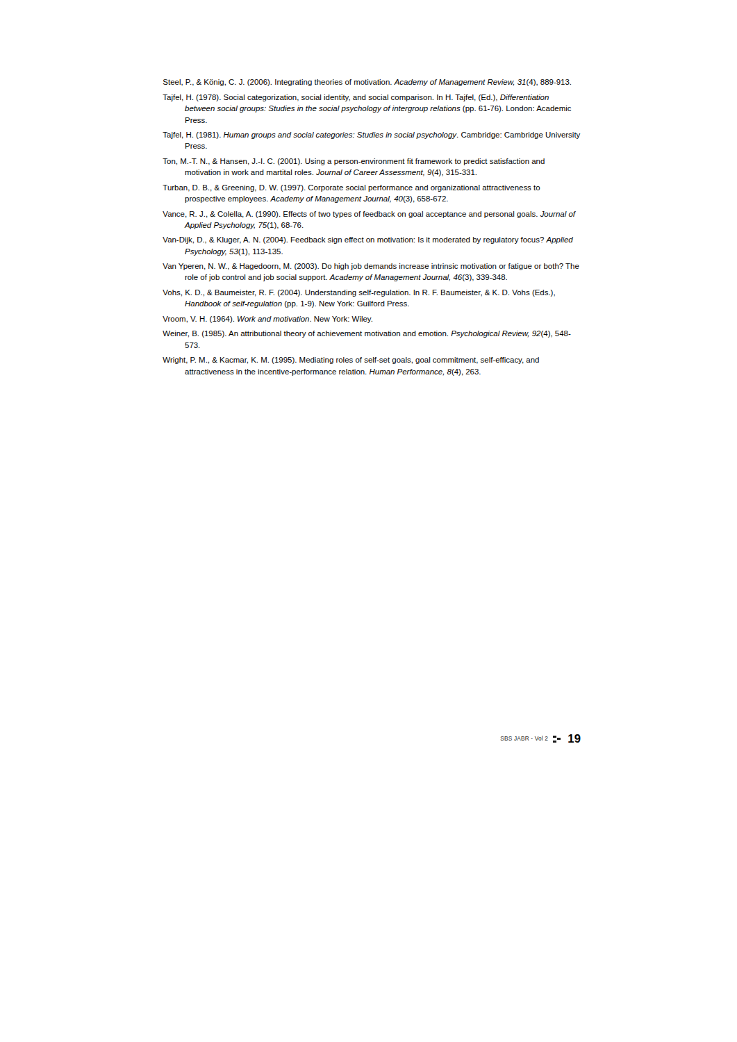Steel, P., & König, C. J. (2006). Integrating theories of motivation. Academy of Management Review, 31(4), 889-913.
Tajfel, H. (1978). Social categorization, social identity, and social comparison. In H. Tajfel, (Ed.), Differentiation between social groups: Studies in the social psychology of intergroup relations (pp. 61-76). London: Academic Press.
Tajfel, H. (1981). Human groups and social categories: Studies in social psychology. Cambridge: Cambridge University Press.
Ton, M.-T. N., & Hansen, J.-I. C. (2001). Using a person-environment fit framework to predict satisfaction and motivation in work and martital roles. Journal of Career Assessment, 9(4), 315-331.
Turban, D. B., & Greening, D. W. (1997). Corporate social performance and organizational attractiveness to prospective employees. Academy of Management Journal, 40(3), 658-672.
Vance, R. J., & Colella, A. (1990). Effects of two types of feedback on goal acceptance and personal goals. Journal of Applied Psychology, 75(1), 68-76.
Van-Dijk, D., & Kluger, A. N. (2004). Feedback sign effect on motivation: Is it moderated by regulatory focus? Applied Psychology, 53(1), 113-135.
Van Yperen, N. W., & Hagedoorn, M. (2003). Do high job demands increase intrinsic motivation or fatigue or both? The role of job control and job social support. Academy of Management Journal, 46(3), 339-348.
Vohs, K. D., & Baumeister, R. F. (2004). Understanding self-regulation. In R. F. Baumeister, & K. D. Vohs (Eds.), Handbook of self-regulation (pp. 1-9). New York: Guilford Press.
Vroom, V. H. (1964). Work and motivation. New York: Wiley.
Weiner, B. (1985). An attributional theory of achievement motivation and emotion. Psychological Review, 92(4), 548-573.
Wright, P. M., & Kacmar, K. M. (1995). Mediating roles of self-set goals, goal commitment, self-efficacy, and attractiveness in the incentive-performance relation. Human Performance, 8(4), 263.
SBS JABR - Vol 2 19